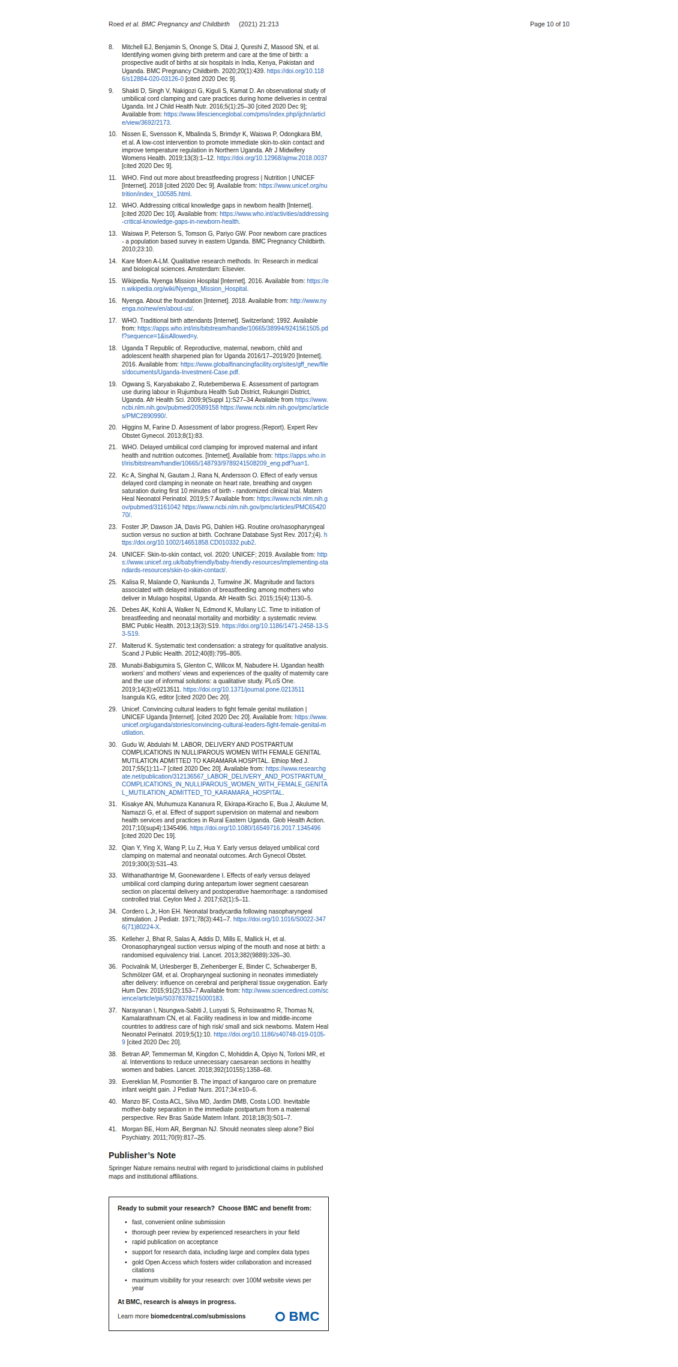Roed et al. BMC Pregnancy and Childbirth (2021) 21:213
Page 10 of 10
Mitchell EJ, Benjamin S, Ononge S, Ditai J, Qureshi Z, Masood SN, et al. Identifying women giving birth preterm and care at the time of birth: a prospective audit of births at six hospitals in India, Kenya, Pakistan and Uganda. BMC Pregnancy Childbirth. 2020;20(1):439. https://doi.org/10.1186/s12884-020-03126-0 [cited 2020 Dec 9].
Shakti D, Singh V, Nakigozi G, Kiguli S, Kamat D. An observational study of umbilical cord clamping and care practices during home deliveries in central Uganda. Int J Child Health Nutr. 2016;5(1):25–30 [cited 2020 Dec 9]; Available from: https://www.lifescienceglobal.com/pms/index.php/ijchn/article/view/3692/2173.
Nissen E, Svensson K, Mbalinda S, Brimdyr K, Waiswa P, Odongkara BM, et al. A low-cost intervention to promote immediate skin-to-skin contact and improve temperature regulation in Northern Uganda. Afr J Midwifery Womens Health. 2019;13(3):1–12. https://doi.org/10.12968/ajmw.2018.0037 [cited 2020 Dec 9].
WHO. Find out more about breastfeeding progress | Nutrition | UNICEF [Internet]. 2018 [cited 2020 Dec 9]. Available from: https://www.unicef.org/nutrition/index_100585.html.
WHO. Addressing critical knowledge gaps in newborn health [Internet]. [cited 2020 Dec 10]. Available from: https://www.who.int/activities/addressing-critical-knowledge-gaps-in-newborn-health.
Waiswa P, Peterson S, Tomson G, Pariyo GW. Poor newborn care practices - a population based survey in eastern Uganda. BMC Pregnancy Childbirth. 2010;23:10.
Kare Moen A-LM. Qualitative research methods. In: Research in medical and biological sciences. Amsterdam: Elsevier.
Wikipedia. Nyenga Mission Hospital [Internet]. 2016. Available from: https://en.wikipedia.org/wiki/Nyenga_Mission_Hospital.
Nyenga. About the foundation [Internet]. 2018. Available from: http://www.nyenga.no/new/en/about-us/.
WHO. Traditional birth attendants [Internet]. Switzerland; 1992. Available from: https://apps.who.int/iris/bitstream/handle/10665/38994/9241561505.pdf?sequence=1&isAllowed=y.
Uganda T Republic of. Reproductive, maternal, newborn, child and adolescent health sharpened plan for Uganda 2016/17–2019/20 [Internet]. 2016. Available from: https://www.globalfinancingfacility.org/sites/gff_new/files/documents/Uganda-Investment-Case.pdf.
Ogwang S, Karyabakabo Z, Rutebemberwa E. Assessment of partogram use during labour in Rujumbura Health Sub District, Rukungiri District, Uganda. Afr Health Sci. 2009;9(Suppl 1):S27–34 Available from https://www.ncbi.nlm.nih.gov/pubmed/20589158 https://www.ncbi.nlm.nih.gov/pmc/articles/PMC2890990/.
Higgins M, Farine D. Assessment of labor progress.(Report). Expert Rev Obstet Gynecol. 2013;8(1):83.
WHO. Delayed umbilical cord clamping for improved maternal and infant health and nutrition outcomes. [Internet]. Available from: https://apps.who.int/iris/bitstream/handle/10665/148793/9789241508209_eng.pdf?ua=1.
Kc A, Singhal N, Gautam J, Rana N, Andersson O. Effect of early versus delayed cord clamping in neonate on heart rate, breathing and oxygen saturation during first 10 minutes of birth - randomized clinical trial. Matern Heal Neonatol Perinatol. 2019;5:7 Available from: https://www.ncbi.nlm.nih.gov/pubmed/31161042 https://www.ncbi.nlm.nih.gov/pmc/articles/PMC6542070/.
Foster JP, Dawson JA, Davis PG, Dahlen HG. Routine oro/nasopharyngeal suction versus no suction at birth. Cochrane Database Syst Rev. 2017;(4). https://doi.org/10.1002/14651858.CD010332.pub2.
UNICEF. Skin-to-skin contact, vol. 2020: UNICEF; 2019. Available from: https://www.unicef.org.uk/babyfriendly/baby-friendly-resources/implementing-standards-resources/skin-to-skin-contact/.
Kalisa R, Malande O, Nankunda J, Tumwine JK. Magnitude and factors associated with delayed initiation of breastfeeding among mothers who deliver in Mulago hospital, Uganda. Afr Health Sci. 2015;15(4):1130–5.
Debes AK, Kohli A, Walker N, Edmond K, Mullany LC. Time to initiation of breastfeeding and neonatal mortality and morbidity: a systematic review. BMC Public Health. 2013;13(3):S19. https://doi.org/10.1186/1471-2458-13-S3-S19.
Malterud K. Systematic text condensation: a strategy for qualitative analysis. Scand J Public Health. 2012;40(8):795–805.
Munabi-Babigumira S, Glenton C, Willcox M, Nabudere H. Ugandan health workers’ and mothers’ views and experiences of the quality of maternity care and the use of informal solutions: a qualitative study. PLoS One. 2019;14(3):e0213511. https://doi.org/10.1371/journal.pone.0213511 Isangula KG, editor [cited 2020 Dec 20].
Unicef. Convincing cultural leaders to fight female genital mutilation | UNICEF Uganda [Internet]. [cited 2020 Dec 20]. Available from: https://www.unicef.org/uganda/stories/convincing-cultural-leaders-fight-female-genital-mutilation.
Gudu W, Abdulahi M. LABOR, DELIVERY AND POSTPARTUM COMPLICATIONS IN NULLIPAROUS WOMEN WITH FEMALE GENITAL MUTILATION ADMITTED TO KARAMARA HOSPITAL. Ethiop Med J. 2017;55(1):11–7 [cited 2020 Dec 20]. Available from: https://www.researchgate.net/publication/312136567_LABOR_DELIVERY_AND_POSTPARTUM_COMPLICATIONS_IN_NULLIPAROUS_WOMEN_WITH_FEMALE_GENITAL_MUTILATION_ADMITTED_TO_KARAMARA_HOSPITAL.
Kisakye AN, Muhumuza Kananura R, Ekirapa-Kiracho E, Bua J, Akulume M, Namazzi G, et al. Effect of support supervision on maternal and newborn health services and practices in Rural Eastern Uganda. Glob Health Action. 2017;10(sup4):1345496. https://doi.org/10.1080/16549716.2017.1345496 [cited 2020 Dec 19].
Qian Y, Ying X, Wang P, Lu Z, Hua Y. Early versus delayed umbilical cord clamping on maternal and neonatal outcomes. Arch Gynecol Obstet. 2019;300(3):531–43.
Withanathantrige M, Goonewardene I. Effects of early versus delayed umbilical cord clamping during antepartum lower segment caesarean section on placental delivery and postoperative haemorrhage: a randomised controlled trial. Ceylon Med J. 2017;62(1):5–11.
Cordero L Jr, Hon EH. Neonatal bradycardia following nasopharyngeal stimulation. J Pediatr. 1971;78(3):441–7. https://doi.org/10.1016/S0022-3476(71)80224-X.
Kelleher J, Bhat R, Salas A, Addis D, Mills E, Mallick H, et al. Oronasopharyngeal suction versus wiping of the mouth and nose at birth: a randomised equivalency trial. Lancet. 2013;382(9889):326–30.
Pocivalnik M, Urlesberger B, Ziehenberger E, Binder C, Schwaberger B, Schmölzer GM, et al. Oropharyngeal suctioning in neonates immediately after delivery: influence on cerebral and peripheral tissue oxygenation. Early Hum Dev. 2015;91(2):153–7 Available from: http://www.sciencedirect.com/science/article/pii/S0378378215000183.
Narayanan I, Nsungwa-Sabiti J, Lusyati S, Rohsiswatmo R, Thomas N, Kamalarathnam CN, et al. Facility readiness in low and middle-income countries to address care of high risk/ small and sick newborns. Matern Heal Neonatol Perinatol. 2019;5(1):10. https://doi.org/10.1186/s40748-019-0105-9 [cited 2020 Dec 20].
Betran AP, Temmerman M, Kingdon C, Mohiddin A, Opiyo N, Torloni MR, et al. Interventions to reduce unnecessary caesarean sections in healthy women and babies. Lancet. 2018;392(10155):1358–68.
Evereklian M, Posmontier B. The impact of kangaroo care on premature infant weight gain. J Pediatr Nurs. 2017;34:e10–6.
Manzo BF, Costa ACL, Silva MD, Jardim DMB, Costa LOD. Inevitable mother-baby separation in the immediate postpartum from a maternal perspective. Rev Bras Saúde Matern Infant. 2018;18(3):501–7.
Morgan BE, Horn AR, Bergman NJ. Should neonates sleep alone? Biol Psychiatry. 2011;70(9):817–25.
Publisher’s Note
Springer Nature remains neutral with regard to jurisdictional claims in published maps and institutional affiliations.
Ready to submit your research? Choose BMC and benefit from:
fast, convenient online submission
thorough peer review by experienced researchers in your field
rapid publication on acceptance
support for research data, including large and complex data types
gold Open Access which fosters wider collaboration and increased citations
maximum visibility for your research: over 100M website views per year
At BMC, research is always in progress.
Learn more biomedcentral.com/submissions
BMC